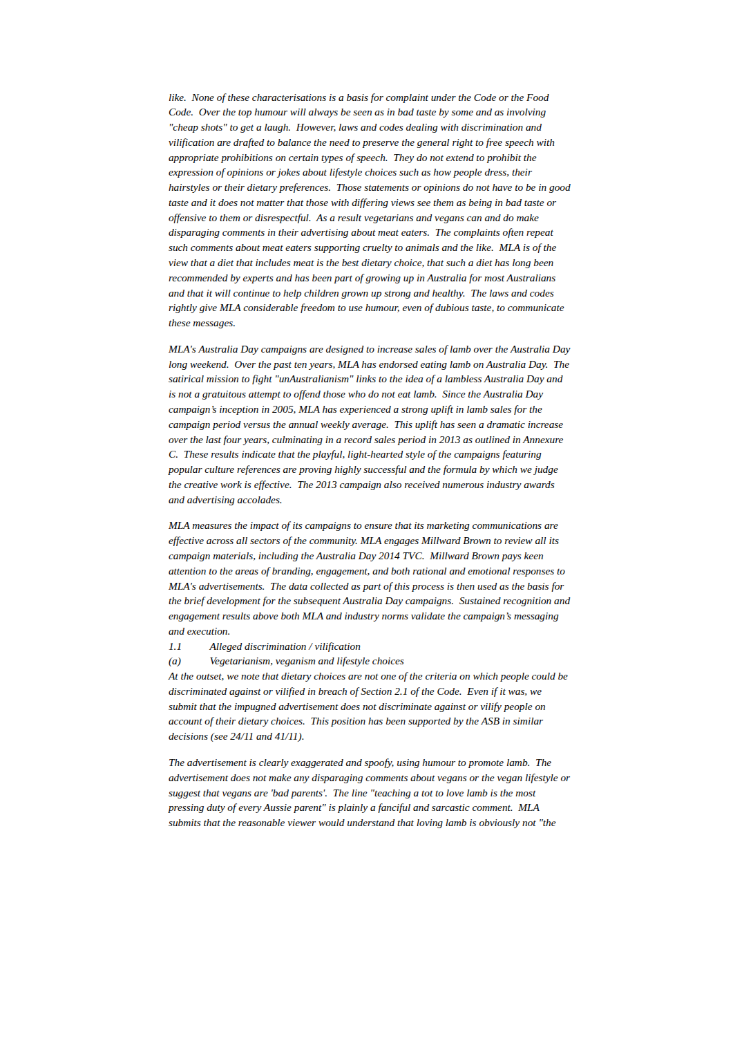like. None of these characterisations is a basis for complaint under the Code or the Food Code. Over the top humour will always be seen as in bad taste by some and as involving "cheap shots" to get a laugh. However, laws and codes dealing with discrimination and vilification are drafted to balance the need to preserve the general right to free speech with appropriate prohibitions on certain types of speech. They do not extend to prohibit the expression of opinions or jokes about lifestyle choices such as how people dress, their hairstyles or their dietary preferences. Those statements or opinions do not have to be in good taste and it does not matter that those with differing views see them as being in bad taste or offensive to them or disrespectful. As a result vegetarians and vegans can and do make disparaging comments in their advertising about meat eaters. The complaints often repeat such comments about meat eaters supporting cruelty to animals and the like. MLA is of the view that a diet that includes meat is the best dietary choice, that such a diet has long been recommended by experts and has been part of growing up in Australia for most Australians and that it will continue to help children grown up strong and healthy. The laws and codes rightly give MLA considerable freedom to use humour, even of dubious taste, to communicate these messages.
MLA's Australia Day campaigns are designed to increase sales of lamb over the Australia Day long weekend. Over the past ten years, MLA has endorsed eating lamb on Australia Day. The satirical mission to fight "unAustralianism" links to the idea of a lambless Australia Day and is not a gratuitous attempt to offend those who do not eat lamb. Since the Australia Day campaign’s inception in 2005, MLA has experienced a strong uplift in lamb sales for the campaign period versus the annual weekly average. This uplift has seen a dramatic increase over the last four years, culminating in a record sales period in 2013 as outlined in Annexure C. These results indicate that the playful, light-hearted style of the campaigns featuring popular culture references are proving highly successful and the formula by which we judge the creative work is effective. The 2013 campaign also received numerous industry awards and advertising accolades.
MLA measures the impact of its campaigns to ensure that its marketing communications are effective across all sectors of the community. MLA engages Millward Brown to review all its campaign materials, including the Australia Day 2014 TVC. Millward Brown pays keen attention to the areas of branding, engagement, and both rational and emotional responses to MLA's advertisements. The data collected as part of this process is then used as the basis for the brief development for the subsequent Australia Day campaigns. Sustained recognition and engagement results above both MLA and industry norms validate the campaign’s messaging and execution.
1.1 Alleged discrimination / vilification
(a) Vegetarianism, veganism and lifestyle choices
At the outset, we note that dietary choices are not one of the criteria on which people could be discriminated against or vilified in breach of Section 2.1 of the Code. Even if it was, we submit that the impugned advertisement does not discriminate against or vilify people on account of their dietary choices. This position has been supported by the ASB in similar decisions (see 24/11 and 41/11).
The advertisement is clearly exaggerated and spoofy, using humour to promote lamb. The advertisement does not make any disparaging comments about vegans or the vegan lifestyle or suggest that vegans are 'bad parents'. The line "teaching a tot to love lamb is the most pressing duty of every Aussie parent" is plainly a fanciful and sarcastic comment. MLA submits that the reasonable viewer would understand that loving lamb is obviously not "the